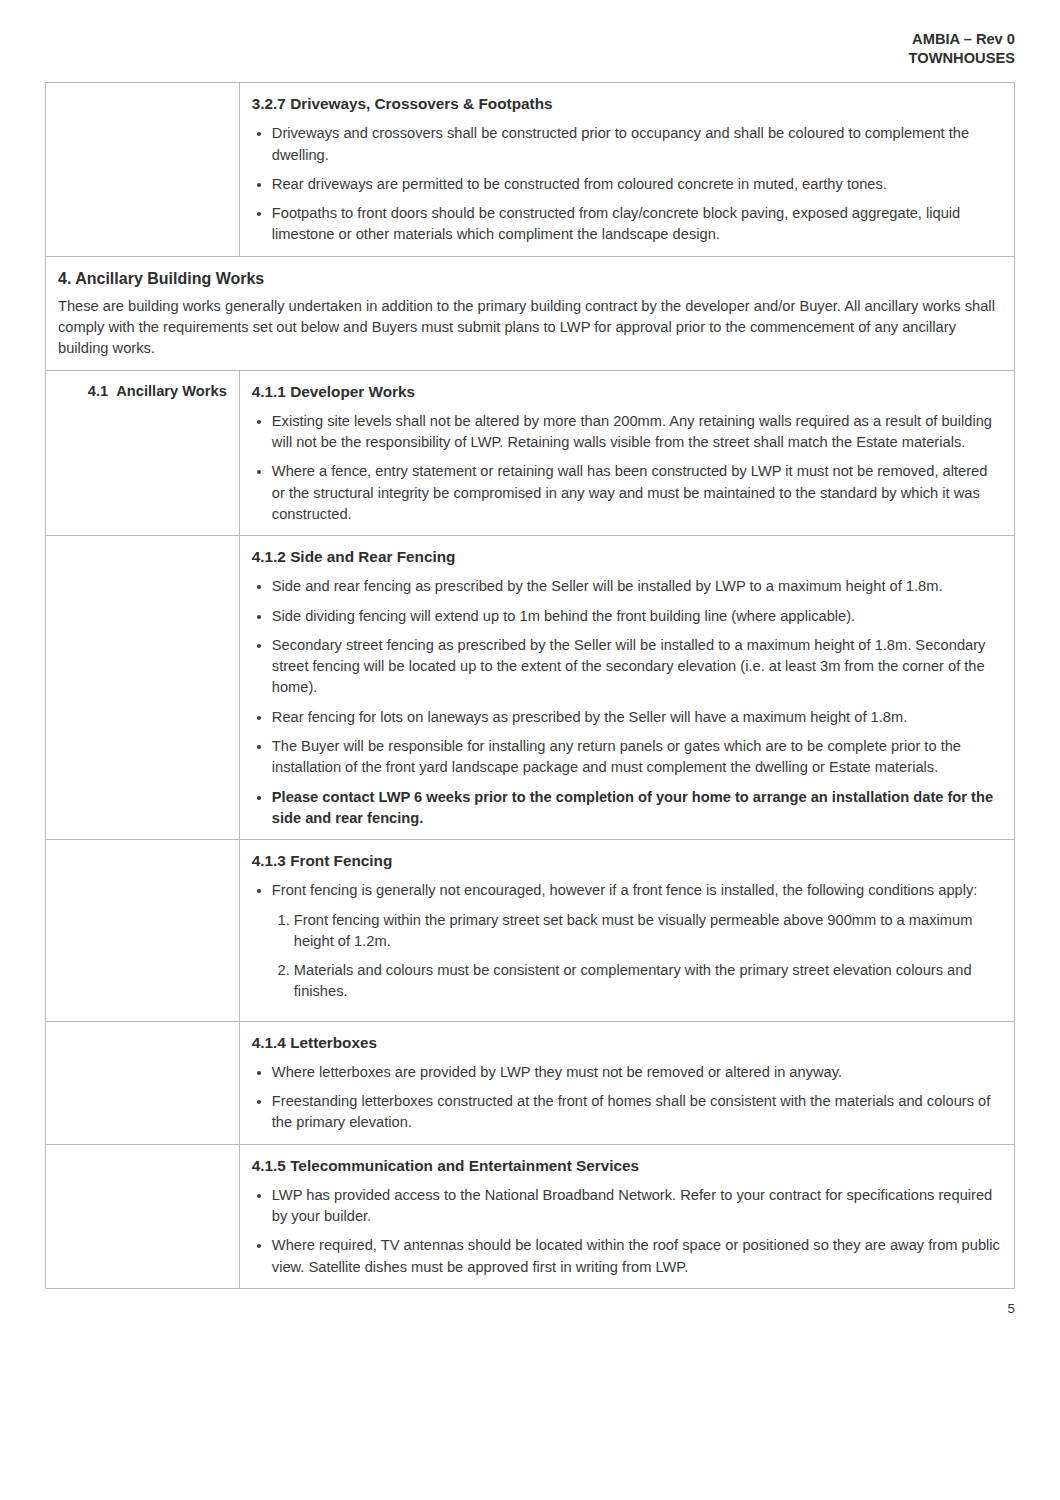AMBIA – Rev 0
TOWNHOUSES
| | 3.2.7 Driveways, Crossovers & Footpaths Driveways and crossovers shall be constructed prior to occupancy and shall be coloured to complement the dwelling. Rear driveways are permitted to be constructed from coloured concrete in muted, earthy tones. Footpaths to front doors should be constructed from clay/concrete block paving, exposed aggregate, liquid limestone or other materials which compliment the landscape design. |
| 4. Ancillary Building Works These are building works generally undertaken in addition to the primary building contract by the developer and/or Buyer. All ancillary works shall comply with the requirements set out below and Buyers must submit plans to LWP for approval prior to the commencement of any ancillary building works. |
| 4.1 Ancillary Works | 4.1.1 Developer Works Existing site levels shall not be altered by more than 200mm. Any retaining walls required as a result of building will not be the responsibility of LWP. Retaining walls visible from the street shall match the Estate materials. Where a fence, entry statement or retaining wall has been constructed by LWP it must not be removed, altered or the structural integrity be compromised in any way and must be maintained to the standard by which it was constructed. |
| | 4.1.2 Side and Rear Fencing Side and rear fencing as prescribed by the Seller will be installed by LWP to a maximum height of 1.8m. Side dividing fencing will extend up to 1m behind the front building line (where applicable). Secondary street fencing as prescribed by the Seller will be installed to a maximum height of 1.8m. Secondary street fencing will be located up to the extent of the secondary elevation (i.e. at least 3m from the corner of the home). Rear fencing for lots on laneways as prescribed by the Seller will have a maximum height of 1.8m. The Buyer will be responsible for installing any return panels or gates which are to be complete prior to the installation of the front yard landscape package and must complement the dwelling or Estate materials. Please contact LWP 6 weeks prior to the completion of your home to arrange an installation date for the side and rear fencing. |
| | 4.1.3 Front Fencing Front fencing is generally not encouraged, however if a front fence is installed, the following conditions apply: Front fencing within the primary street set back must be visually permeable above 900mm to a maximum height of 1.2m. Materials and colours must be consistent or complementary with the primary street elevation colours and finishes. |
| | 4.1.4 Letterboxes Where letterboxes are provided by LWP they must not be removed or altered in anyway. Freestanding letterboxes constructed at the front of homes shall be consistent with the materials and colours of the primary elevation. |
| | 4.1.5 Telecommunication and Entertainment Services LWP has provided access to the National Broadband Network. Refer to your contract for specifications required by your builder. Where required, TV antennas should be located within the roof space or positioned so they are away from public view. Satellite dishes must be approved first in writing from LWP. |
5